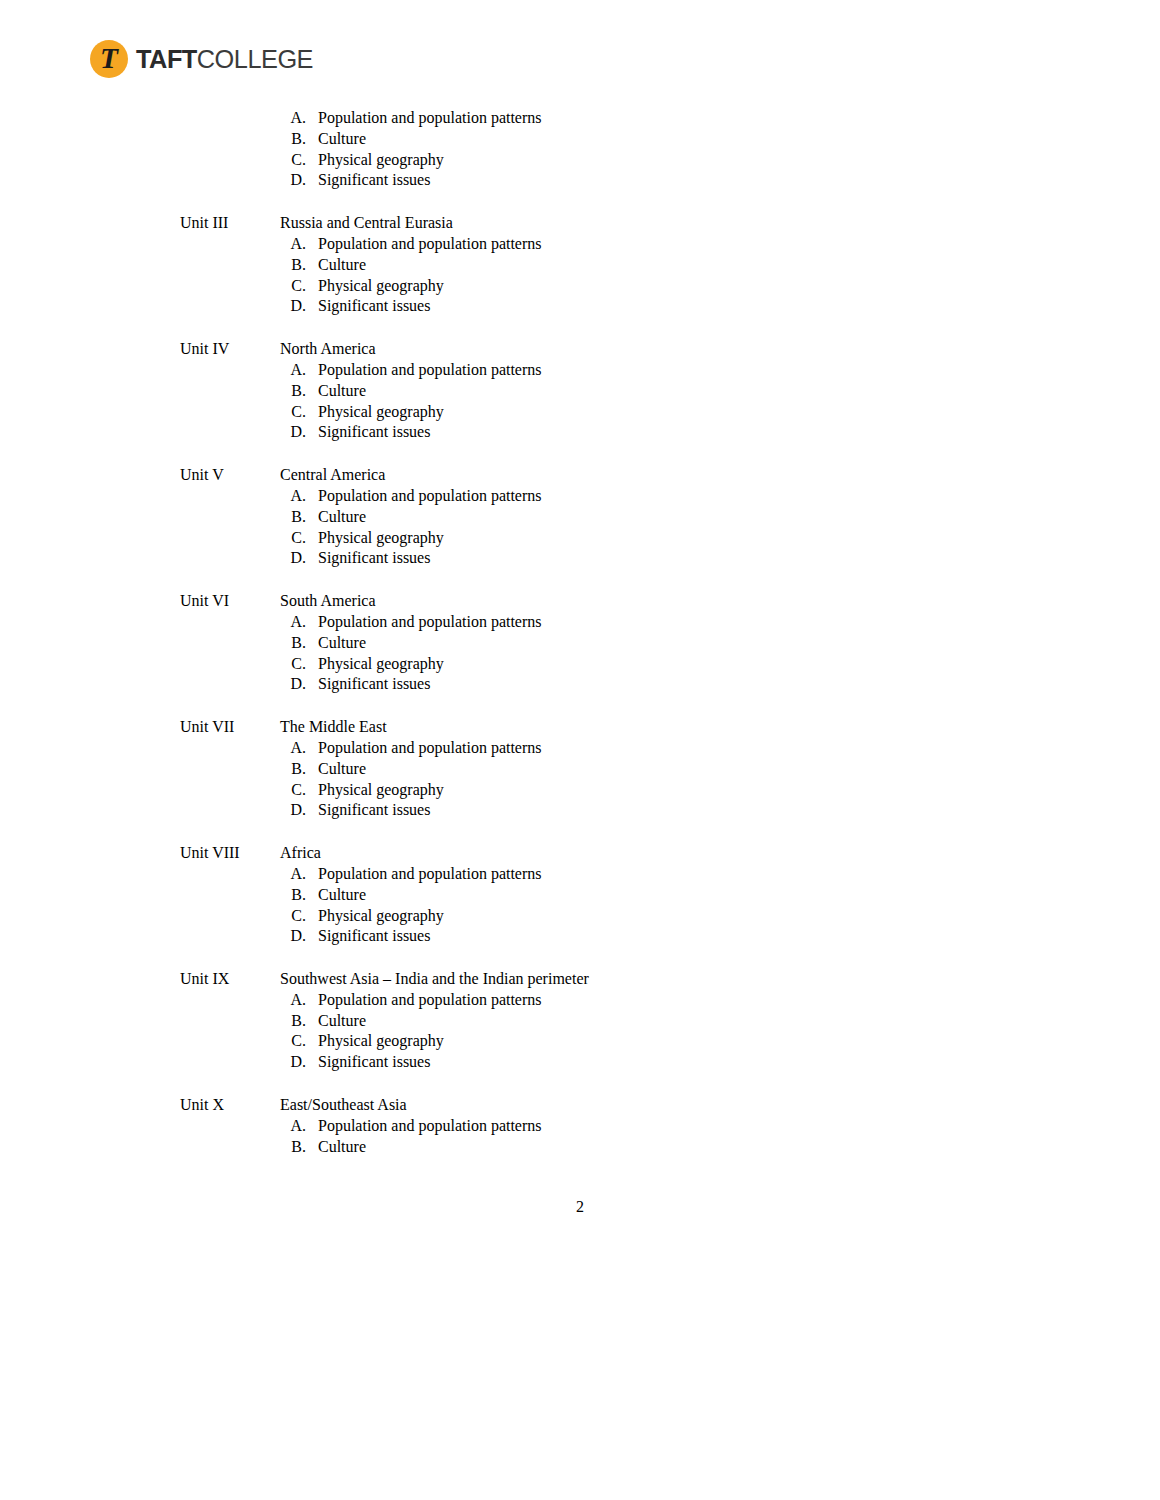T
TAFTCOLLEGE
Population and population patterns
Culture
Physical geography
Significant issues
Unit III
Russia and Central Eurasia
Population and population patterns
Culture
Physical geography
Significant issues
Unit IV
North America
Population and population patterns
Culture
Physical geography
Significant issues
Unit V
Central America
Population and population patterns
Culture
Physical geography
Significant issues
Unit VI
South America
Population and population patterns
Culture
Physical geography
Significant issues
Unit VII
The Middle East
Population and population patterns
Culture
Physical geography
Significant issues
Unit VIII
Africa
Population and population patterns
Culture
Physical geography
Significant issues
Unit IX
Southwest Asia – India and the Indian perimeter
Population and population patterns
Culture
Physical geography
Significant issues
Unit X
East/Southeast Asia
Population and population patterns
Culture
2